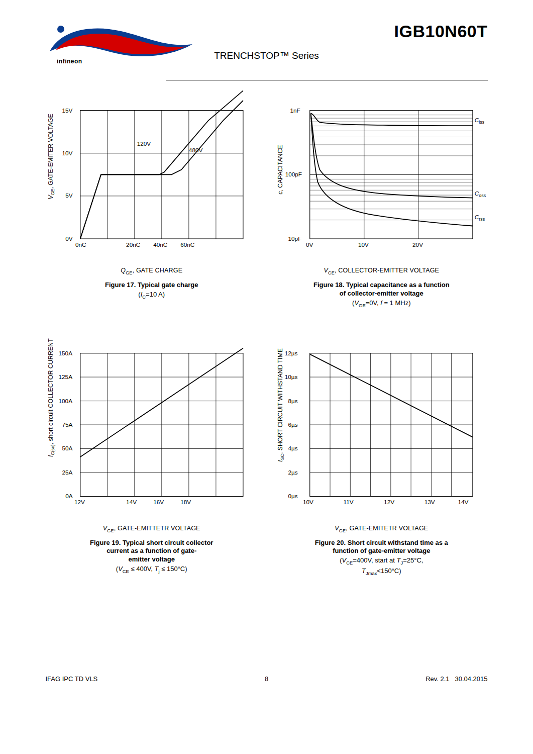infineon
IGB10N60T
TRENCHSTOP™ Series
VGE, GATE-EMITER VOLTAGE 0V 5V 10V 15V 0nC 20nC 40nC 60nC 120V 480V
QGE, GATE CHARGE
Figure 17. Typical gate charge (IC=10 A)
c, CAPACITANCE 1nF 100pF 10pF 0V 10V 20V Ciss Coss Crss
VCE, COLLECTOR-EMITTER VOLTAGE
Figure 18. Typical capacitance as a function of collector-emitter voltage (VGE=0V, f = 1 MHz)
IC(sc), short circuit COLLECTOR CURRENT 0A 25A 50A 75A 100A 125A 150A 12V 14V 16V 18V
VGE, GATE-EMITTETR VOLTAGE
Figure 19. Typical short circuit collector current as a function of gate- emitter voltage (VCE ≤ 400V, Tj ≤ 150°C)
tSC, SHORT CIRCUIT WITHSTAND TIME 0µs 2µs 4µs 6µs 8µs 10µs 12µs 10V 11V 12V 13V 14V
VGE, GATE-EMITETR VOLTAGE
Figure 20. Short circuit withstand time as a function of gate-emitter voltage (VCE=400V, start at TJ=25°C, TJmax<150°C)
IFAG IPC TD VLS
8
Rev. 2.1 30.04.2015